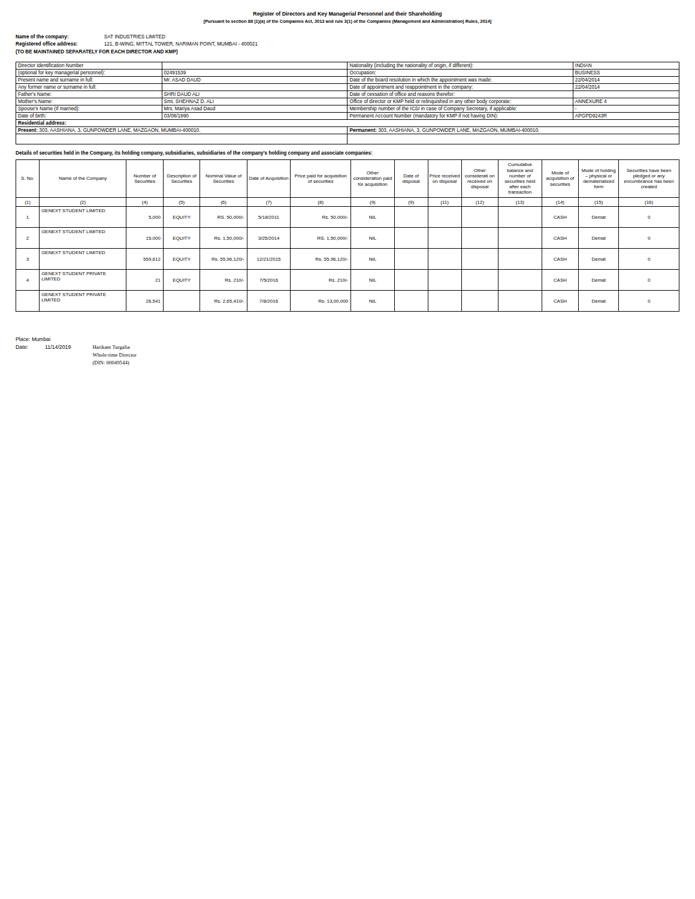Register of Directors and Key Managerial Personnel and their Shareholding
[Pursuant to section 88 (1)(a) of the Companies Act, 2013 and rule 3(1) of the Companies (Management and Administration) Rules, 2014]
| Name of the company: | SAT INDUSTRIES LIMITED |
| Registered office address: | 121, B-WING, MITTAL TOWER, NARIMAN POINT, MUMBAI - 400021 |
(TO BE MAINTAINED SEPARATELY FOR EACH DIRECTOR AND KMP)
| Director Identification Number | | Nationality (including the nationality of origin, if different): | INDIAN |
| (optional for key managerial personnel): | 02491539 | Occupation: | BUSINESS |
| Present name and surname in full: | Mr. ASAD DAUD | Date of the board resolution in which the appointment was made: | 22/04/2014 |
| Any former name or surname in full: | | Date of appointment and reappointment in the company: | 22/04/2014 |
| Father's Name: | SHRI DAUD ALI | Date of cessation of office and reasons therefor: | |
| Mother's Name: | Smt. SHEHNAZ D. ALI | Office of director or KMP held or relinquished in any other body corporate: | ANNEXURE 4 |
| Spouse's Name (If married): | Mrs. Mariya Asad Daud | Membership number of the ICSI in case of Company Secretary, if applicable: | - |
| Date of birth: | 03/08/1990 | Permanent Account Number (mandatory for KMP if not having DIN): | APGPD9243R |
| Residential address: |
| Present: 303, AASHIANA, 3, GUNPOWDER LANE, MAZGAON, MUMBAI-400010. | Permanent: 303, AASHIANA, 3, GUNPOWDER LANE, MAZGAON, MUMBAI-400010. |
Details of securities held in the Company, its holding company, subsidiaries, subsidiaries of the company's holding company and associate companies:
| S. No. | Name of the Company | Number of Securities | Description of Securities | Nominal Value of Securities | Date of Acquisition | Price paid for acquisition of securities | Other consideration paid for acquisition | Date of disposal | Price received on disposal | Other considerati on received on disposal | Cumulative balance and number of securities held after each transaction | Mode of acquisition of securities | Mode of holding – physical or dematerialized form | Securities have been pledged or any encumbrance has been created |
| --- | --- | --- | --- | --- | --- | --- | --- | --- | --- | --- | --- | --- | --- | --- |
| (1) | (2) | (4) | (5) | (6) | (7) | (8) | (9) | (9) | (11) | (12) | (13) | (14) | (15) | (16) |
| 1 | GENEXT STUDENT LIMITED | 5,000 | EQUITY | RS. 50,000/- | 5/18/2011 | Rs. 50,000/- | NIL | | | | | CASH | Demat | 0 |
| 2 | GENEXT STUDENT LIMITED | 15,000 | EQUITY | Rs. 1,50,000/- | 3/25/2014 | RS. 1,50,000/- | NIL | | | | | CASH | Demat | 0 |
| 3 | GENEXT STUDENT LIMITED | 559,612 | EQUITY | Rs. 55,96,120/- | 12/21/2015 | Rs. 55,96,120/- | NIL | | | | | CASH | Demat | 0 |
| 4 | GENEXT STUDENT PRIVATE LIMITED | 21 | EQUITY | Rs. 210/- | 7/5/2016 | Rs. 210/- | NIL | | | | | CASH | Demat | 0 |
| | GENEXT STUDENT PRIVATE LIMITED | 26,541 | | Rs. 2,65,410/- | 7/8/2016 | Rs. 13,00,000 | NIL | | | | | CASH | Demat | 0 |
Place: Mumbai
| Date: | 11/14/2019 | Harikant Turgalia Whole-time Director (DIN: 00049544) |